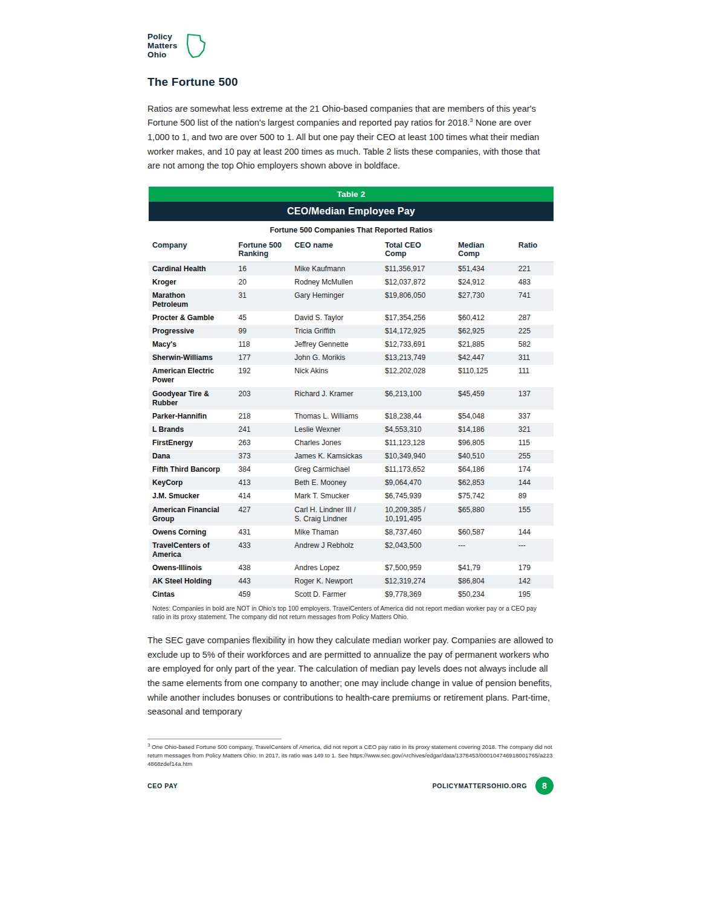Policy
Matters
Ohio
The Fortune 500
Ratios are somewhat less extreme at the 21 Ohio-based companies that are members of this year's Fortune 500 list of the nation's largest companies and reported pay ratios for 2018.3 None are over 1,000 to 1, and two are over 500 to 1. All but one pay their CEO at least 100 times what their median worker makes, and 10 pay at least 200 times as much. Table 2 lists these companies, with those that are not among the top Ohio employers shown above in boldface.
| Table 2 |
| --- |
| CEO/Median Employee Pay |
| Fortune 500 Companies That Reported Ratios |
| Company | Fortune 500 Ranking | CEO name | Total CEO Comp | Median Comp | Ratio |
| Cardinal Health | 16 | Mike Kaufmann | $11,356,917 | $51,434 | 221 |
| Kroger | 20 | Rodney McMullen | $12,037,872 | $24,912 | 483 |
| Marathon Petroleum | 31 | Gary Heminger | $19,806,050 | $27,730 | 741 |
| Procter & Gamble | 45 | David S. Taylor | $17,354,256 | $60,412 | 287 |
| Progressive | 99 | Tricia Griffith | $14,172,925 | $62,925 | 225 |
| Macy's | 118 | Jeffrey Gennette | $12,733,691 | $21,885 | 582 |
| Sherwin-Williams | 177 | John G. Morikis | $13,213,749 | $42,447 | 311 |
| American Electric Power | 192 | Nick Akins | $12,202,028 | $110,125 | 111 |
| Goodyear Tire & Rubber | 203 | Richard J. Kramer | $6,213,100 | $45,459 | 137 |
| Parker-Hannifin | 218 | Thomas L. Williams | $18,238,44 | $54,048 | 337 |
| L Brands | 241 | Leslie Wexner | $4,553,310 | $14,186 | 321 |
| FirstEnergy | 263 | Charles Jones | $11,123,128 | $96,805 | 115 |
| Dana | 373 | James K. Kamsickas | $10,349,940 | $40,510 | 255 |
| Fifth Third Bancorp | 384 | Greg Carmichael | $11,173,652 | $64,186 | 174 |
| KeyCorp | 413 | Beth E. Mooney | $9,064,470 | $62,853 | 144 |
| J.M. Smucker | 414 | Mark T. Smucker | $6,745,939 | $75,742 | 89 |
| American Financial Group | 427 | Carl H. Lindner III / S. Craig Lindner | 10,209,385 / 10,191,495 | $65,880 | 155 |
| Owens Corning | 431 | Mike Thaman | $8,737,460 | $60,587 | 144 |
| TravelCenters of America | 433 | Andrew J Rebholz | $2,043,500 | --- | --- |
| Owens-Illinois | 438 | Andres Lopez | $7,500,959 | $41,79 | 179 |
| AK Steel Holding | 443 | Roger K. Newport | $12,319,274 | $86,804 | 142 |
| Cintas | 459 | Scott D. Farmer | $9,778,369 | $50,234 | 195 |
Notes: Companies in bold are NOT in Ohio's top 100 employers. TravelCenters of America did not report median worker pay or a CEO pay ratio in its proxy statement. The company did not return messages from Policy Matters Ohio.
The SEC gave companies flexibility in how they calculate median worker pay. Companies are allowed to exclude up to 5% of their workforces and are permitted to annualize the pay of permanent workers who are employed for only part of the year. The calculation of median pay levels does not always include all the same elements from one company to another; one may include change in value of pension benefits, while another includes bonuses or contributions to health-care premiums or retirement plans. Part-time, seasonal and temporary
3 One Ohio-based Fortune 500 company, TravelCenters of America, did not report a CEO pay ratio in its proxy statement covering 2018. The company did not return messages from Policy Matters Ohio. In 2017, its ratio was 149 to 1. See https://www.sec.gov/Archives/edgar/data/1378453/000104746918001765/a2234868zdef14a.htm
CEO PAY
POLICYMATTERSOHIO.ORG 8